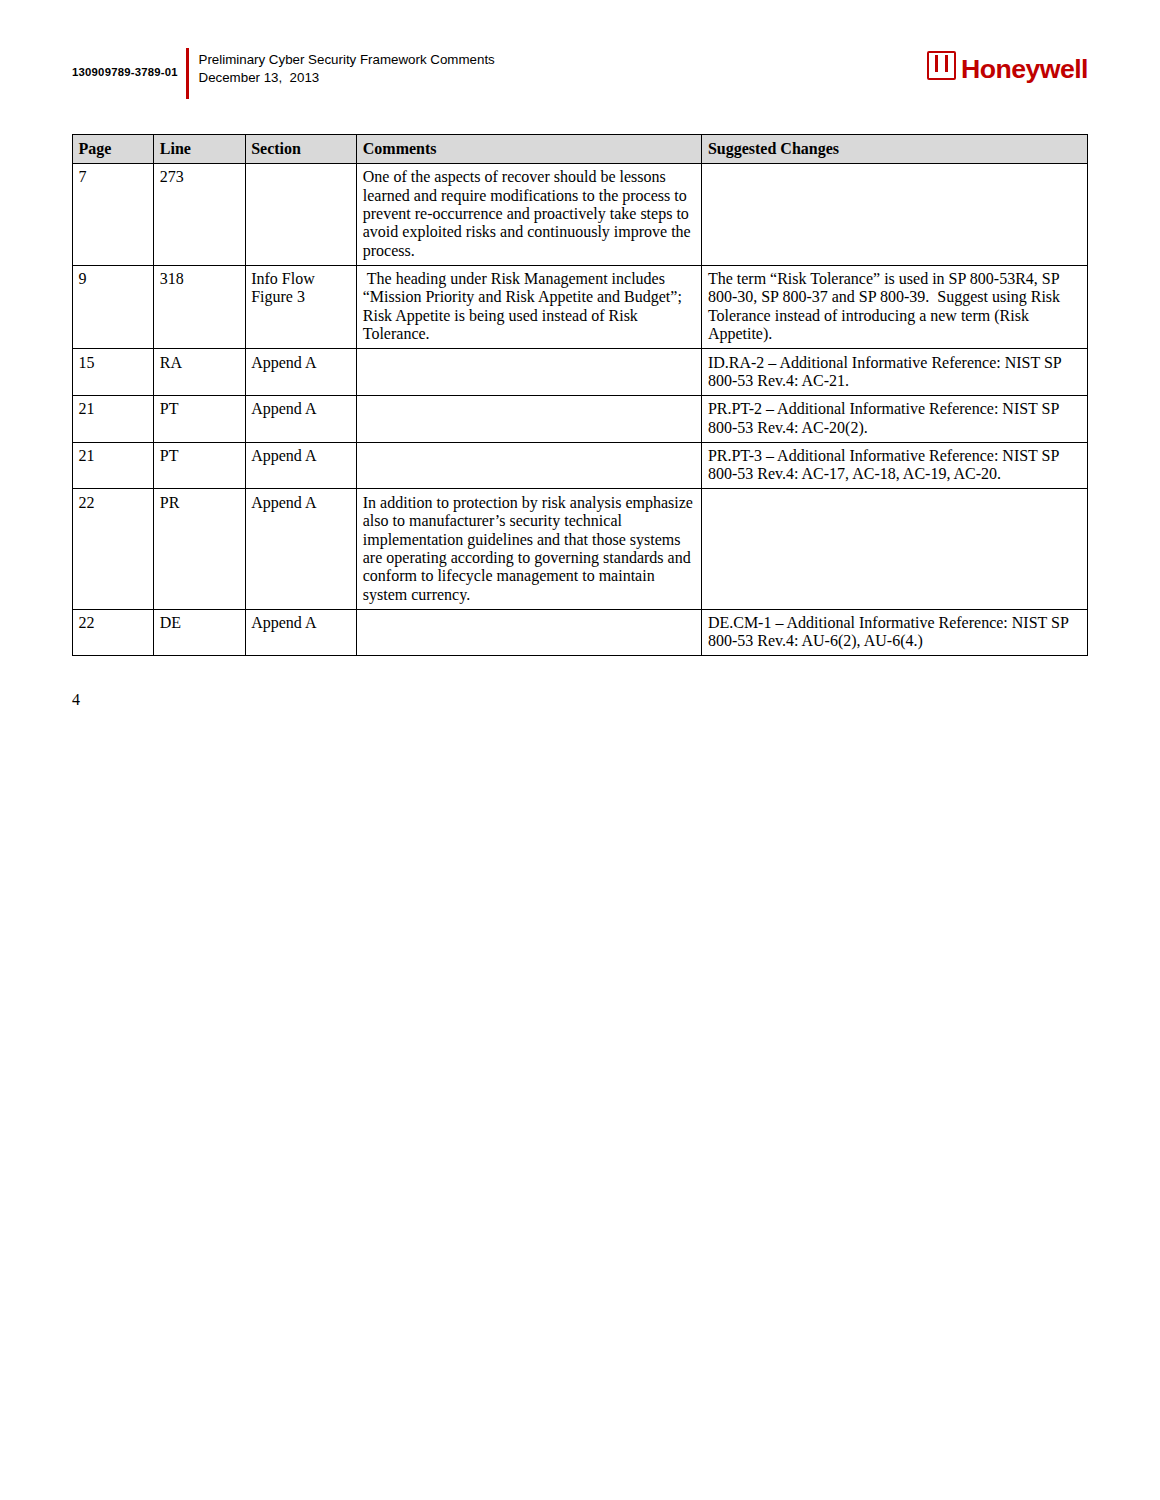130909789-3789-01
Preliminary Cyber Security Framework Comments
December 13, 2013
Honeywell
| Page | Line | Section | Comments | Suggested Changes |
| --- | --- | --- | --- | --- |
| 7 | 273 | | One of the aspects of recover should be lessons learned and require modifications to the process to prevent re-occurrence and proactively take steps to avoid exploited risks and continuously improve the process. | |
| 9 | 318 | Info Flow Figure 3 | The heading under Risk Management includes “Mission Priority and Risk Appetite and Budget”; Risk Appetite is being used instead of Risk Tolerance. | The term “Risk Tolerance” is used in SP 800-53R4, SP 800-30, SP 800-37 and SP 800-39. Suggest using Risk Tolerance instead of introducing a new term (Risk Appetite). |
| 15 | RA | Append A | | ID.RA-2 – Additional Informative Reference: NIST SP 800-53 Rev.4: AC-21. |
| 21 | PT | Append A | | PR.PT-2 – Additional Informative Reference: NIST SP 800-53 Rev.4: AC-20(2). |
| 21 | PT | Append A | | PR.PT-3 – Additional Informative Reference: NIST SP 800-53 Rev.4: AC-17, AC-18, AC-19, AC-20. |
| 22 | PR | Append A | In addition to protection by risk analysis emphasize also to manufacturer’s security technical implementation guidelines and that those systems are operating according to governing standards and conform to lifecycle management to maintain system currency. | |
| 22 | DE | Append A | | DE.CM-1 – Additional Informative Reference: NIST SP 800-53 Rev.4: AU-6(2), AU-6(4.) |
4